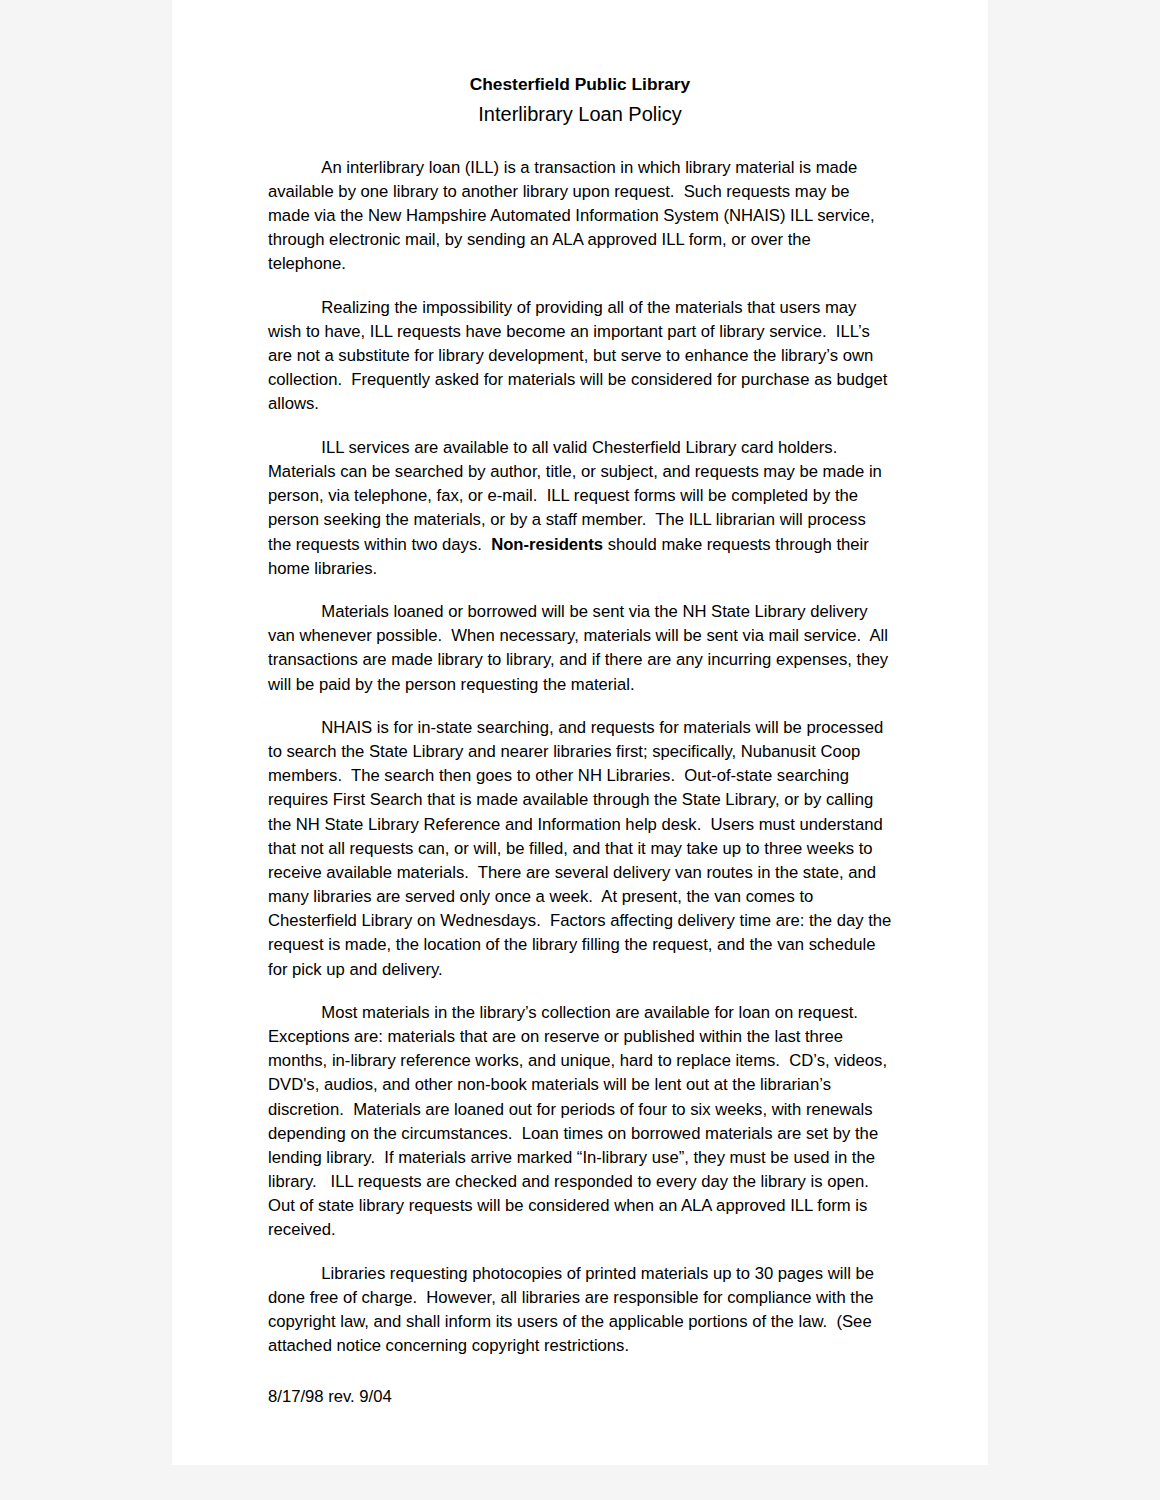Chesterfield Public Library
Interlibrary Loan Policy
An interlibrary loan (ILL) is a transaction in which library material is made available by one library to another library upon request. Such requests may be made via the New Hampshire Automated Information System (NHAIS) ILL service, through electronic mail, by sending an ALA approved ILL form, or over the telephone.
Realizing the impossibility of providing all of the materials that users may wish to have, ILL requests have become an important part of library service. ILL’s are not a substitute for library development, but serve to enhance the library’s own collection. Frequently asked for materials will be considered for purchase as budget allows.
ILL services are available to all valid Chesterfield Library card holders. Materials can be searched by author, title, or subject, and requests may be made in person, via telephone, fax, or e-mail. ILL request forms will be completed by the person seeking the materials, or by a staff member. The ILL librarian will process the requests within two days. Non-residents should make requests through their home libraries.
Materials loaned or borrowed will be sent via the NH State Library delivery van whenever possible. When necessary, materials will be sent via mail service. All transactions are made library to library, and if there are any incurring expenses, they will be paid by the person requesting the material.
NHAIS is for in-state searching, and requests for materials will be processed to search the State Library and nearer libraries first; specifically, Nubanusit Coop members. The search then goes to other NH Libraries. Out-of-state searching requires First Search that is made available through the State Library, or by calling the NH State Library Reference and Information help desk. Users must understand that not all requests can, or will, be filled, and that it may take up to three weeks to receive available materials. There are several delivery van routes in the state, and many libraries are served only once a week. At present, the van comes to Chesterfield Library on Wednesdays. Factors affecting delivery time are: the day the request is made, the location of the library filling the request, and the van schedule for pick up and delivery.
Most materials in the library’s collection are available for loan on request. Exceptions are: materials that are on reserve or published within the last three months, in-library reference works, and unique, hard to replace items. CD’s, videos, DVD's, audios, and other non-book materials will be lent out at the librarian’s discretion. Materials are loaned out for periods of four to six weeks, with renewals depending on the circumstances. Loan times on borrowed materials are set by the lending library. If materials arrive marked “In-library use”, they must be used in the library. ILL requests are checked and responded to every day the library is open. Out of state library requests will be considered when an ALA approved ILL form is received.
Libraries requesting photocopies of printed materials up to 30 pages will be done free of charge. However, all libraries are responsible for compliance with the copyright law, and shall inform its users of the applicable portions of the law. (See attached notice concerning copyright restrictions.
8/17/98 rev. 9/04